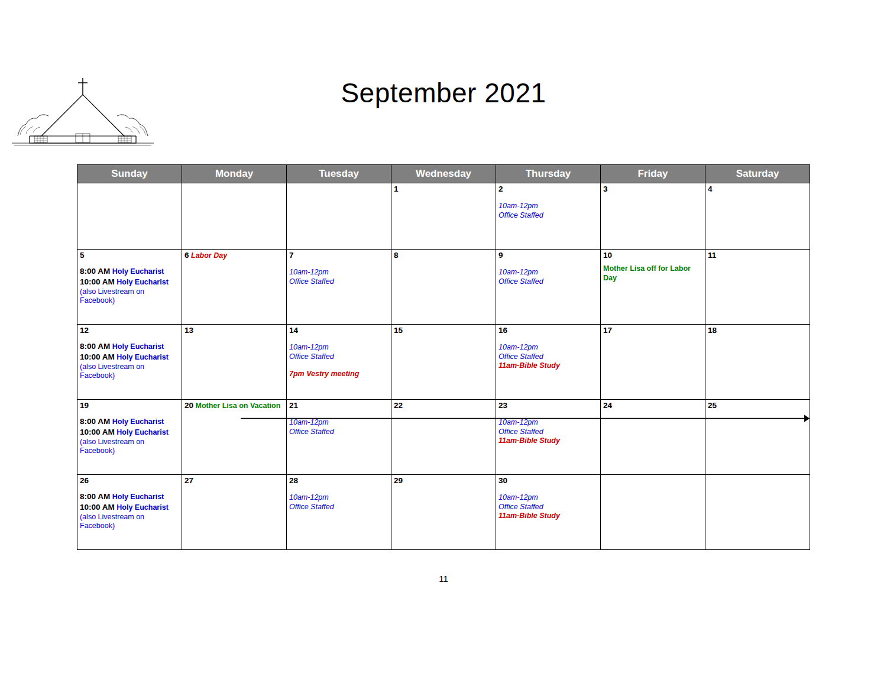September 2021
| Sunday | Monday | Tuesday | Wednesday | Thursday | Friday | Saturday |
| --- | --- | --- | --- | --- | --- | --- |
| | | | 1 | 2 10am-12pm Office Staffed | 3 | 4 |
| 5 8:00 AM Holy Eucharist 10:00 AM Holy Eucharist (also Livestream on Facebook) | 6 Labor Day | 7 10am-12pm Office Staffed | 8 | 9 10am-12pm Office Staffed | 10 Mother Lisa off for Labor Day | 11 |
| 12 8:00 AM Holy Eucharist 10:00 AM Holy Eucharist (also Livestream on Facebook) | 13 | 14 10am-12pm Office Staffed 7pm Vestry meeting | 15 | 16 10am-12pm Office Staffed 11am-Bible Study | 17 | 18 |
| 19 8:00 AM Holy Eucharist 10:00 AM Holy Eucharist (also Livestream on Facebook) | 20 Mother Lisa on Vacation | 21 10am-12pm Office Staffed | 22 | 23 10am-12pm Office Staffed 11am-Bible Study | 24 | 25 |
| 26 8:00 AM Holy Eucharist 10:00 AM Holy Eucharist (also Livestream on Facebook) | 27 | 28 10am-12pm Office Staffed | 29 | 30 10am-12pm Office Staffed 11am-Bible Study | | |
11